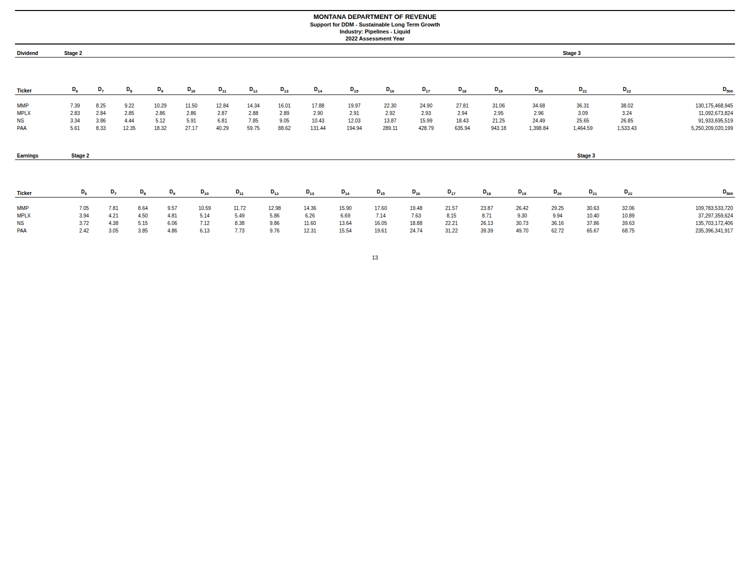MONTANA DEPARTMENT OF REVENUE
Support for DDM - Sustainable Long Term Growth
Industry: Pipelines - Liquid
2022 Assessment Year
| Dividend | Stage 2 | Stage 3 |
| --- | --- | --- |
| Ticker | D 6 | D 7 | D 8 | D 9 | D 10 | D 11 | D 12 | D 13 | D 14 | D 15 | D 16 | D 17 | D 18 | D 19 | D 20 | D 21 | D 22 | D 500 |
| MMP | 7.39 | 8.25 | 9.22 | 10.29 | 11.50 | 12.84 | 14.34 | 16.01 | 17.88 | 19.97 | 22.30 | 24.90 | 27.81 | 31.06 | 34.68 | 36.31 | 38.02 | 130,175,468,945 |
| MPLX | 2.83 | 2.84 | 2.85 | 2.86 | 2.86 | 2.87 | 2.88 | 2.89 | 2.90 | 2.91 | 2.92 | 2.93 | 2.94 | 2.95 | 2.96 | 3.09 | 3.24 | 11,092,673,824 |
| NS | 3.34 | 3.86 | 4.44 | 5.12 | 5.91 | 6.81 | 7.85 | 9.05 | 10.43 | 12.03 | 13.87 | 15.99 | 18.43 | 21.25 | 24.49 | 25.65 | 26.85 | 91,933,695,519 |
| PAA | 5.61 | 8.33 | 12.35 | 18.32 | 27.17 | 40.29 | 59.75 | 88.62 | 131.44 | 194.94 | 289.11 | 428.79 | 635.94 | 943.18 | 1,398.84 | 1,464.59 | 1,533.43 | 5,250,209,020,199 |
| Earnings | Stage 2 | Stage 3 |
| --- | --- | --- |
| Ticker | D 6 | D 7 | D 8 | D 9 | D 10 | D 11 | D 12 | D 13 | D 14 | D 15 | D 16 | D 17 | D 18 | D 19 | D 20 | D 21 | D 22 | D 500 |
| MMP | 7.05 | 7.81 | 8.64 | 9.57 | 10.59 | 11.72 | 12.98 | 14.36 | 15.90 | 17.60 | 19.48 | 21.57 | 23.87 | 26.42 | 29.25 | 30.63 | 32.06 | 109,783,533,720 |
| MPLX | 3.94 | 4.21 | 4.50 | 4.81 | 5.14 | 5.49 | 5.86 | 6.26 | 6.69 | 7.14 | 7.63 | 8.15 | 8.71 | 9.30 | 9.94 | 10.40 | 10.89 | 37,297,359,624 |
| NS | 3.72 | 4.38 | 5.15 | 6.06 | 7.12 | 8.38 | 9.86 | 11.60 | 13.64 | 16.05 | 18.88 | 22.21 | 26.13 | 30.73 | 36.16 | 37.86 | 39.63 | 135,703,172,406 |
| PAA | 2.42 | 3.05 | 3.85 | 4.86 | 6.13 | 7.73 | 9.76 | 12.31 | 15.54 | 19.61 | 24.74 | 31.22 | 39.39 | 49.70 | 62.72 | 65.67 | 68.75 | 235,396,341,917 |
13